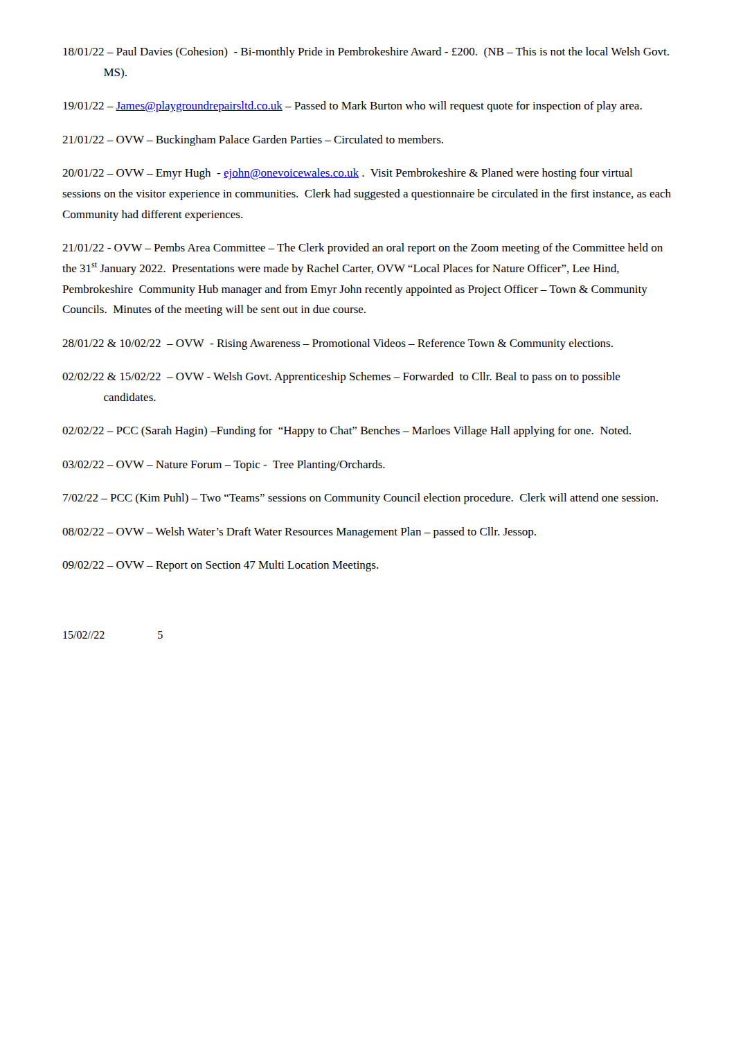18/01/22 – Paul Davies (Cohesion) - Bi-monthly Pride in Pembrokeshire Award - £200. (NB – This is not the local Welsh Govt. MS).
19/01/22 – James@playgroundrepairsltd.co.uk – Passed to Mark Burton who will request quote for inspection of play area.
21/01/22 – OVW – Buckingham Palace Garden Parties – Circulated to members.
20/01/22 – OVW – Emyr Hugh - ejohn@onevoicewales.co.uk . Visit Pembrokeshire & Planed were hosting four virtual sessions on the visitor experience in communities. Clerk had suggested a questionnaire be circulated in the first instance, as each Community had different experiences.
21/01/22 - OVW – Pembs Area Committee – The Clerk provided an oral report on the Zoom meeting of the Committee held on the 31st January 2022. Presentations were made by Rachel Carter, OVW “Local Places for Nature Officer”, Lee Hind, Pembrokeshire Community Hub manager and from Emyr John recently appointed as Project Officer – Town & Community Councils. Minutes of the meeting will be sent out in due course.
28/01/22 & 10/02/22 – OVW - Rising Awareness – Promotional Videos – Reference Town & Community elections.
02/02/22 & 15/02/22 – OVW - Welsh Govt. Apprenticeship Schemes – Forwarded to Cllr. Beal to pass on to possible candidates.
02/02/22 – PCC (Sarah Hagin) –Funding for “Happy to Chat” Benches – Marloes Village Hall applying for one. Noted.
03/02/22 – OVW – Nature Forum – Topic - Tree Planting/Orchards.
7/02/22 – PCC (Kim Puhl) – Two “Teams” sessions on Community Council election procedure. Clerk will attend one session.
08/02/22 – OVW – Welsh Water’s Draft Water Resources Management Plan – passed to Cllr. Jessop.
09/02/22 – OVW – Report on Section 47 Multi Location Meetings.
15/02//22 5